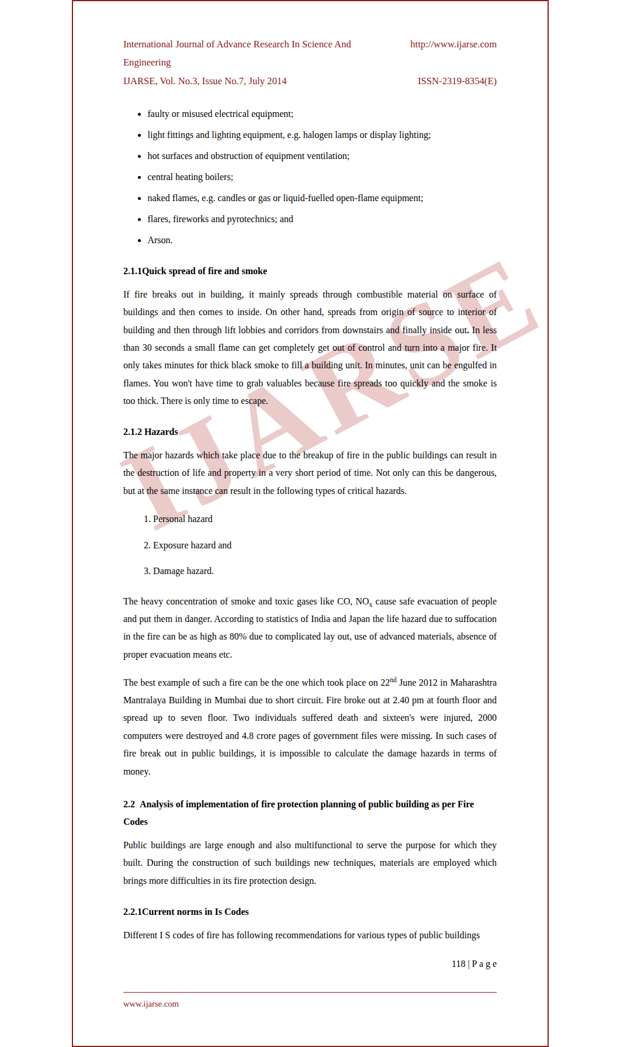IJARSE
International Journal of Advance Research In Science And Engineering http://www.ijarse.com
IJARSE, Vol. No.3, Issue No.7, July 2014 ISSN-2319-8354(E)
faulty or misused electrical equipment;
light fittings and lighting equipment, e.g. halogen lamps or display lighting;
hot surfaces and obstruction of equipment ventilation;
central heating boilers;
naked flames, e.g. candles or gas or liquid-fuelled open-flame equipment;
flares, fireworks and pyrotechnics; and
Arson.
2.1.1Quick spread of fire and smoke
If fire breaks out in building, it mainly spreads through combustible material on surface of buildings and then comes to inside. On other hand, spreads from origin of source to interior of building and then through lift lobbies and corridors from downstairs and finally inside out. In less than 30 seconds a small flame can get completely get out of control and turn into a major fire. It only takes minutes for thick black smoke to fill a building unit. In minutes, unit can be engulfed in flames. You won't have time to grab valuables because fire spreads too quickly and the smoke is too thick. There is only time to escape.
2.1.2 Hazards
The major hazards which take place due to the breakup of fire in the public buildings can result in the destruction of life and property in a very short period of time. Not only can this be dangerous, but at the same instance can result in the following types of critical hazards.
Personal hazard
Exposure hazard and
Damage hazard.
The heavy concentration of smoke and toxic gases like CO, NOx cause safe evacuation of people and put them in danger. According to statistics of India and Japan the life hazard due to suffocation in the fire can be as high as 80% due to complicated lay out, use of advanced materials, absence of proper evacuation means etc.
The best example of such a fire can be the one which took place on 22nd June 2012 in Maharashtra Mantralaya Building in Mumbai due to short circuit. Fire broke out at 2.40 pm at fourth floor and spread up to seven floor. Two individuals suffered death and sixteen's were injured, 2000 computers were destroyed and 4.8 crore pages of government files were missing. In such cases of fire break out in public buildings, it is impossible to calculate the damage hazards in terms of money.
2.2 Analysis of implementation of fire protection planning of public building as per Fire Codes
Public buildings are large enough and also multifunctional to serve the purpose for which they built. During the construction of such buildings new techniques, materials are employed which brings more difficulties in its fire protection design.
2.2.1Current norms in Is Codes
Different I S codes of fire has following recommendations for various types of public buildings
118 | P a g e
www.ijarse.com